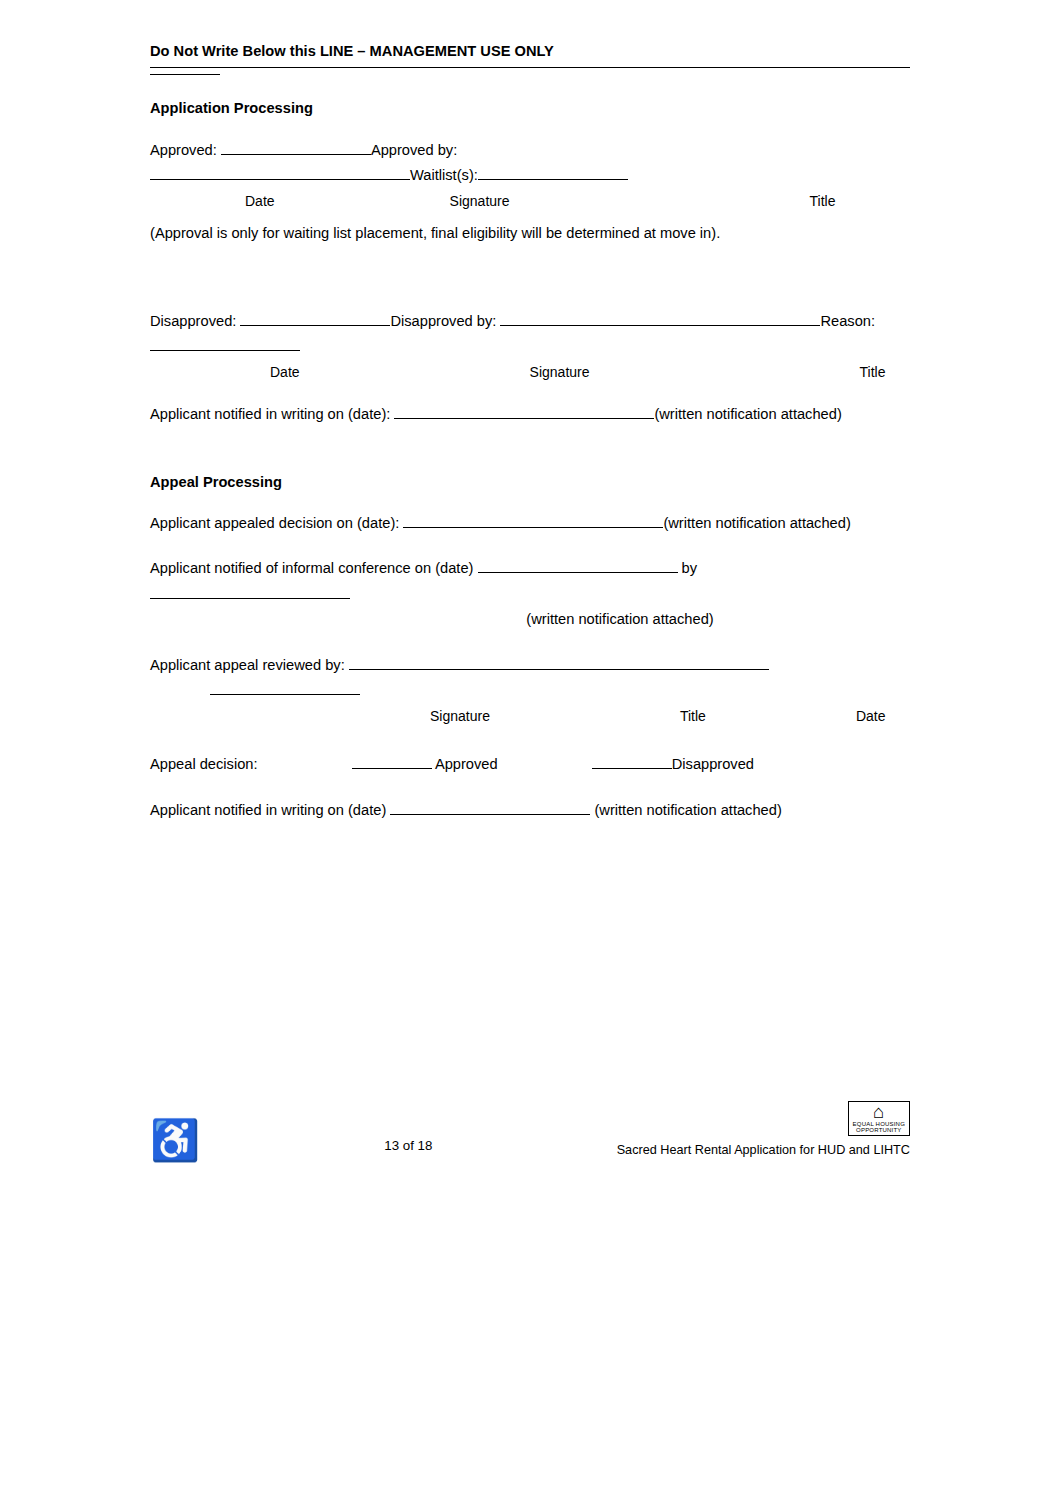Do Not Write Below this LINE – MANAGEMENT USE ONLY
Application Processing
Approved: Approved by:
Waitlist(s):
Date Signature Title
(Approval is only for waiting list placement, final eligibility will be determined at move in).
Disapproved: Disapproved by: Reason:
Date Signature Title
Applicant notified in writing on (date): (written notification attached)
Appeal Processing
Applicant appealed decision on (date): (written notification attached)
Applicant notified of informal conference on (date) by
(written notification attached)
Applicant appeal reviewed by:
Signature Title Date
Appeal decision: Approved Disapproved
Applicant notified in writing on (date) (written notification attached)
♿
13 of 18
⌂ EQUAL HOUSING
OPPORTUNITY
Sacred Heart Rental Application for HUD and LIHTC